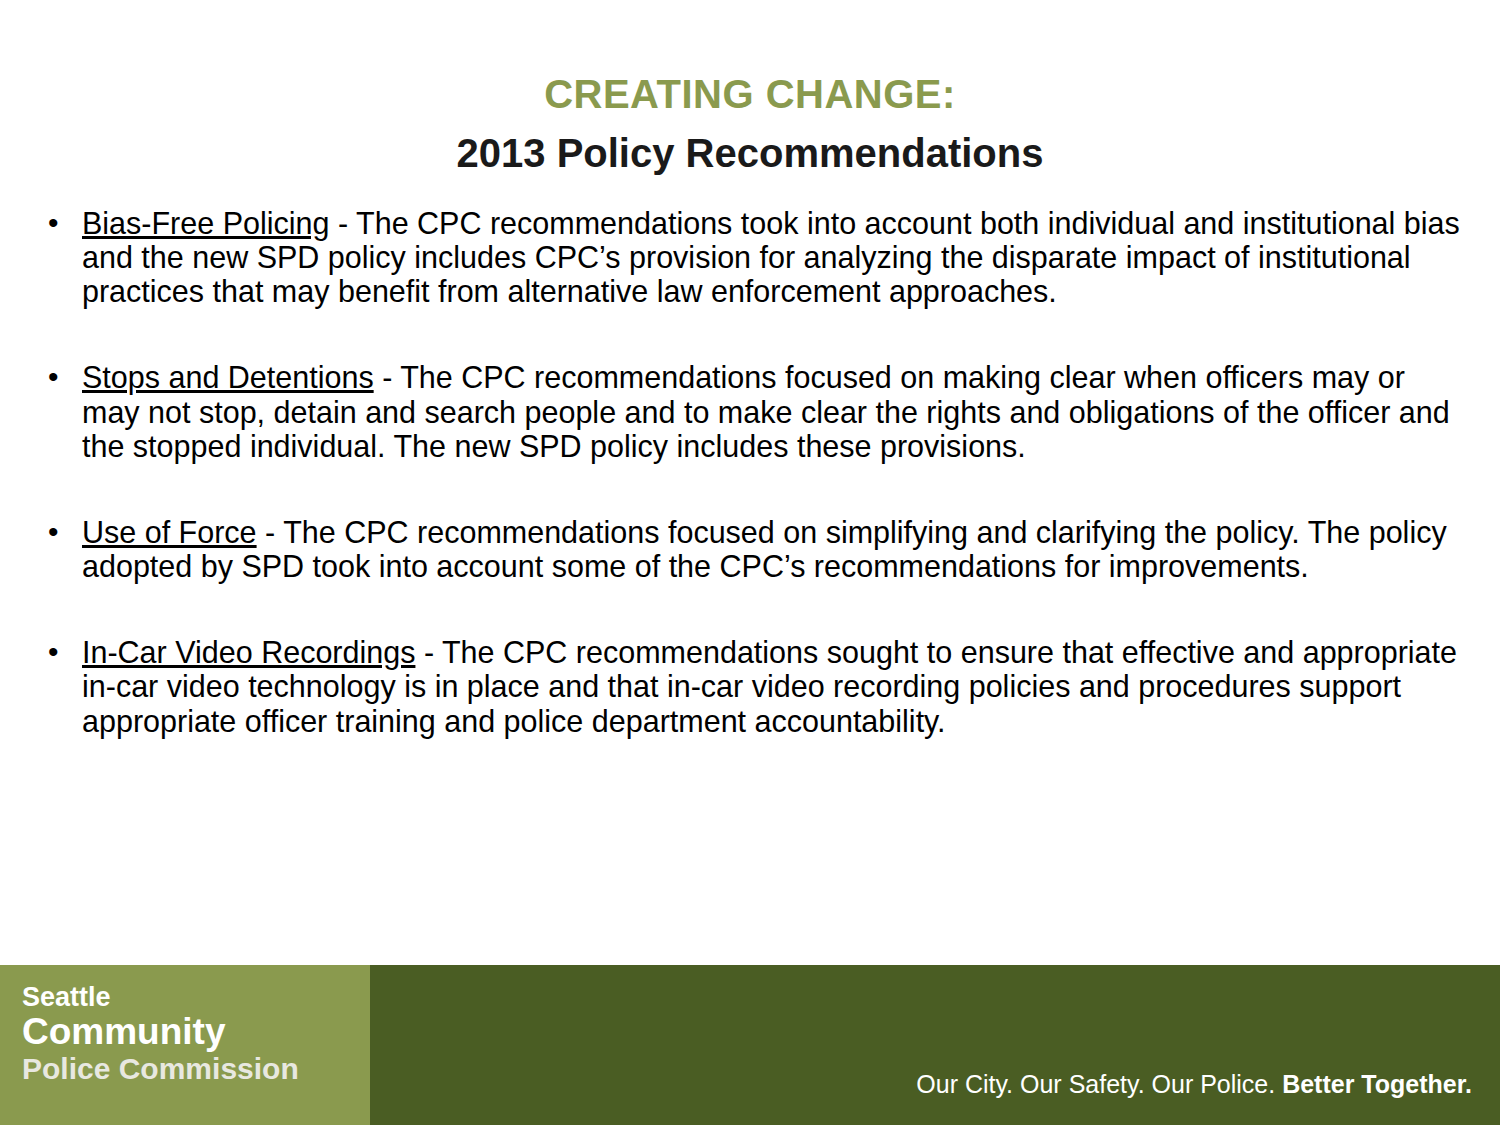CREATING CHANGE:
2013 Policy Recommendations
Bias-Free Policing - The CPC recommendations took into account both individual and institutional bias and the new SPD policy includes CPC’s provision for analyzing the disparate impact of institutional practices that may benefit from alternative law enforcement approaches.
Stops and Detentions - The CPC recommendations focused on making clear when officers may or may not stop, detain and search people and to make clear the rights and obligations of the officer and the stopped individual. The new SPD policy includes these provisions.
Use of Force - The CPC recommendations focused on simplifying and clarifying the policy. The policy adopted by SPD took into account some of the CPC’s recommendations for improvements.
In-Car Video Recordings - The CPC recommendations sought to ensure that effective and appropriate in-car video technology is in place and that in-car video recording policies and procedures support appropriate officer training and police department accountability.
Our City. Our Safety. Our Police. Better Together.
Seattle
Community
Police Commission